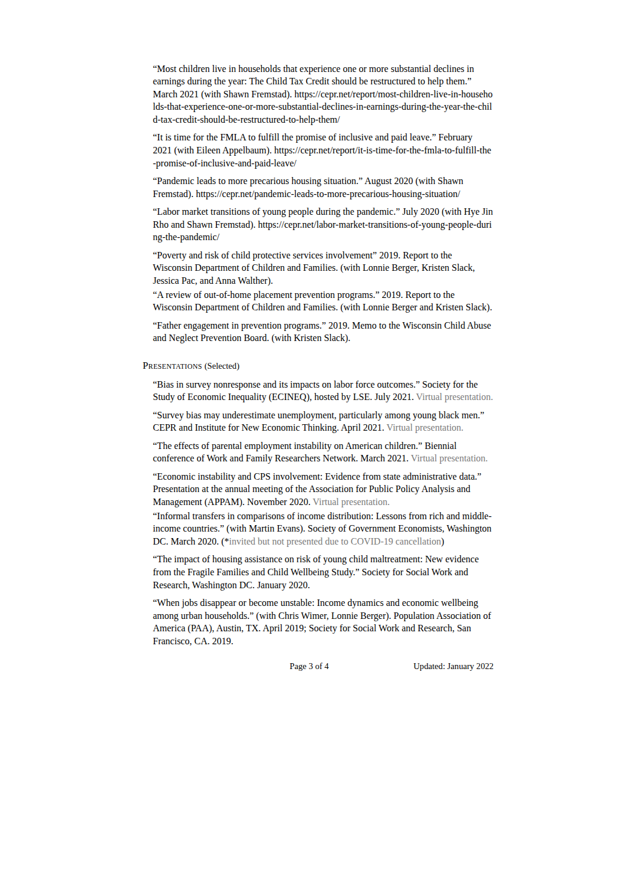“Most children live in households that experience one or more substantial declines in earnings during the year: The Child Tax Credit should be restructured to help them.” March 2021 (with Shawn Fremstad). https://cepr.net/report/most-children-live-in-households-that-experience-one-or-more-substantial-declines-in-earnings-during-the-year-the-child-tax-credit-should-be-restructured-to-help-them/
“It is time for the FMLA to fulfill the promise of inclusive and paid leave.” February 2021 (with Eileen Appelbaum). https://cepr.net/report/it-is-time-for-the-fmla-to-fulfill-the-promise-of-inclusive-and-paid-leave/
“Pandemic leads to more precarious housing situation.” August 2020 (with Shawn Fremstad). https://cepr.net/pandemic-leads-to-more-precarious-housing-situation/
“Labor market transitions of young people during the pandemic.” July 2020 (with Hye Jin Rho and Shawn Fremstad). https://cepr.net/labor-market-transitions-of-young-people-during-the-pandemic/
“Poverty and risk of child protective services involvement” 2019. Report to the Wisconsin Department of Children and Families. (with Lonnie Berger, Kristen Slack, Jessica Pac, and Anna Walther).
“A review of out-of-home placement prevention programs.” 2019. Report to the Wisconsin Department of Children and Families. (with Lonnie Berger and Kristen Slack).
“Father engagement in prevention programs.” 2019. Memo to the Wisconsin Child Abuse and Neglect Prevention Board. (with Kristen Slack).
Presentations (Selected)
“Bias in survey nonresponse and its impacts on labor force outcomes.” Society for the Study of Economic Inequality (ECINEQ), hosted by LSE. July 2021. Virtual presentation.
“Survey bias may underestimate unemployment, particularly among young black men.” CEPR and Institute for New Economic Thinking. April 2021. Virtual presentation.
“The effects of parental employment instability on American children.” Biennial conference of Work and Family Researchers Network. March 2021. Virtual presentation.
“Economic instability and CPS involvement: Evidence from state administrative data.” Presentation at the annual meeting of the Association for Public Policy Analysis and Management (APPAM). November 2020. Virtual presentation.
“Informal transfers in comparisons of income distribution: Lessons from rich and middle-income countries.” (with Martin Evans). Society of Government Economists, Washington DC. March 2020. (*invited but not presented due to COVID-19 cancellation)
“The impact of housing assistance on risk of young child maltreatment: New evidence from the Fragile Families and Child Wellbeing Study.” Society for Social Work and Research, Washington DC. January 2020.
“When jobs disappear or become unstable: Income dynamics and economic wellbeing among urban households.” (with Chris Wimer, Lonnie Berger). Population Association of America (PAA), Austin, TX. April 2019; Society for Social Work and Research, San Francisco, CA. 2019.
Page 3 of 4 Updated: January 2022